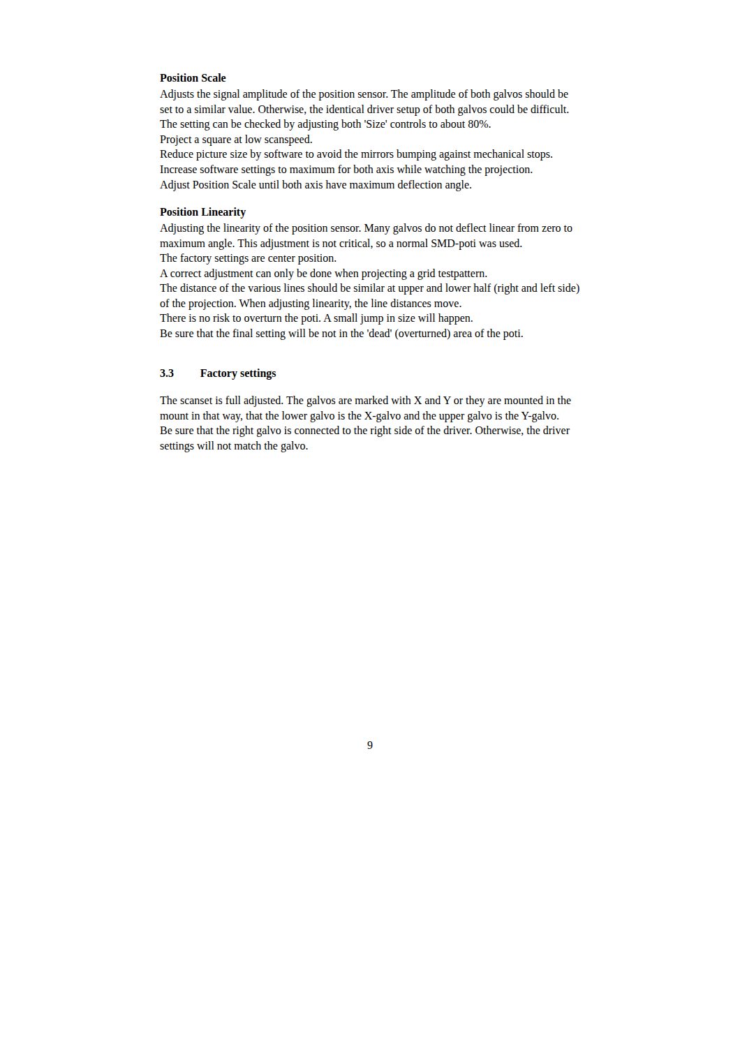Position Scale
Adjusts the signal amplitude of the position sensor. The amplitude of both galvos should be set to a similar value. Otherwise, the identical driver setup of both galvos could be difficult.
The setting can be checked by adjusting both 'Size' controls to about 80%.
Project a square at low scanspeed.
Reduce picture size by software to avoid the mirrors bumping against mechanical stops.
Increase software settings to maximum for both axis while watching the projection.
Adjust Position Scale until both axis have maximum deflection angle.
Position Linearity
Adjusting the linearity of the position sensor. Many galvos do not deflect linear from zero to maximum angle. This adjustment is not critical, so a normal SMD-poti was used.
The factory settings are center position.
A correct adjustment can only be done when projecting a grid testpattern.
The distance of the various lines should be similar at upper and lower half (right and left side) of the projection. When adjusting linearity, the line distances move.
There is no risk to overturn the poti. A small jump in size will happen.
Be sure that the final setting will be not in the 'dead' (overturned) area of the poti.
3.3 Factory settings
The scanset is full adjusted. The galvos are marked with X and Y or they are mounted in the mount in that way, that the lower galvo is the X-galvo and the upper galvo is the Y-galvo.
Be sure that the right galvo is connected to the right side of the driver. Otherwise, the driver settings will not match the galvo.
9